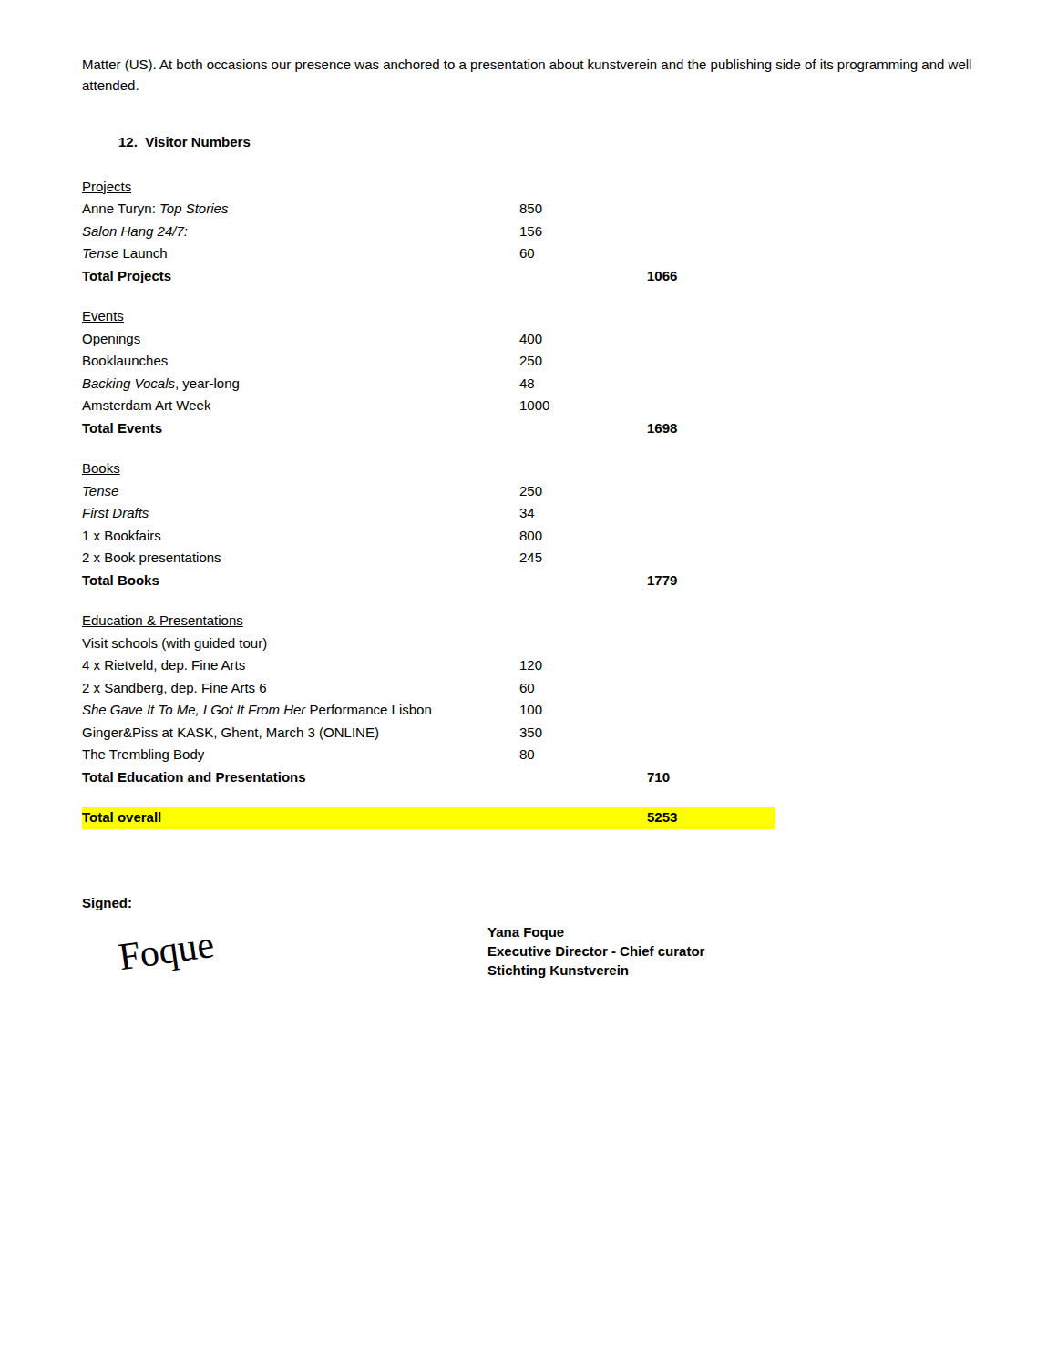Matter (US). At both occasions our presence was anchored to a presentation about kunstverein and the publishing side of its programming and well attended.
12. Visitor Numbers
| Projects | | |
| Anne Turyn: Top Stories | 850 | |
| Salon Hang 24/7: | 156 | |
| Tense Launch | 60 | |
| Total Projects | | 1066 |
| Events | | |
| Openings | 400 | |
| Booklaunches | 250 | |
| Backing Vocals , year-long | 48 | |
| Amsterdam Art Week | 1000 | |
| Total Events | | 1698 |
| Books | | |
| Tense | 250 | |
| First Drafts | 34 | |
| 1 x Bookfairs | 800 | |
| 2 x Book presentations | 245 | |
| Total Books | | 1779 |
| Education & Presentations | | |
| Visit schools (with guided tour) | | |
| 4 x Rietveld, dep. Fine Arts | 120 | |
| 2 x Sandberg, dep. Fine Arts 6 | 60 | |
| She Gave It To Me, I Got It From Her Performance Lisbon | 100 | |
| Ginger&Piss at KASK, Ghent, March 3 (ONLINE) | 350 | |
| The Trembling Body | 80 | |
| Total Education and Presentations | | 710 |
| Total overall | | 5253 |
Signed:
Foque
Yana Foque
Executive Director - Chief curator
Stichting Kunstverein